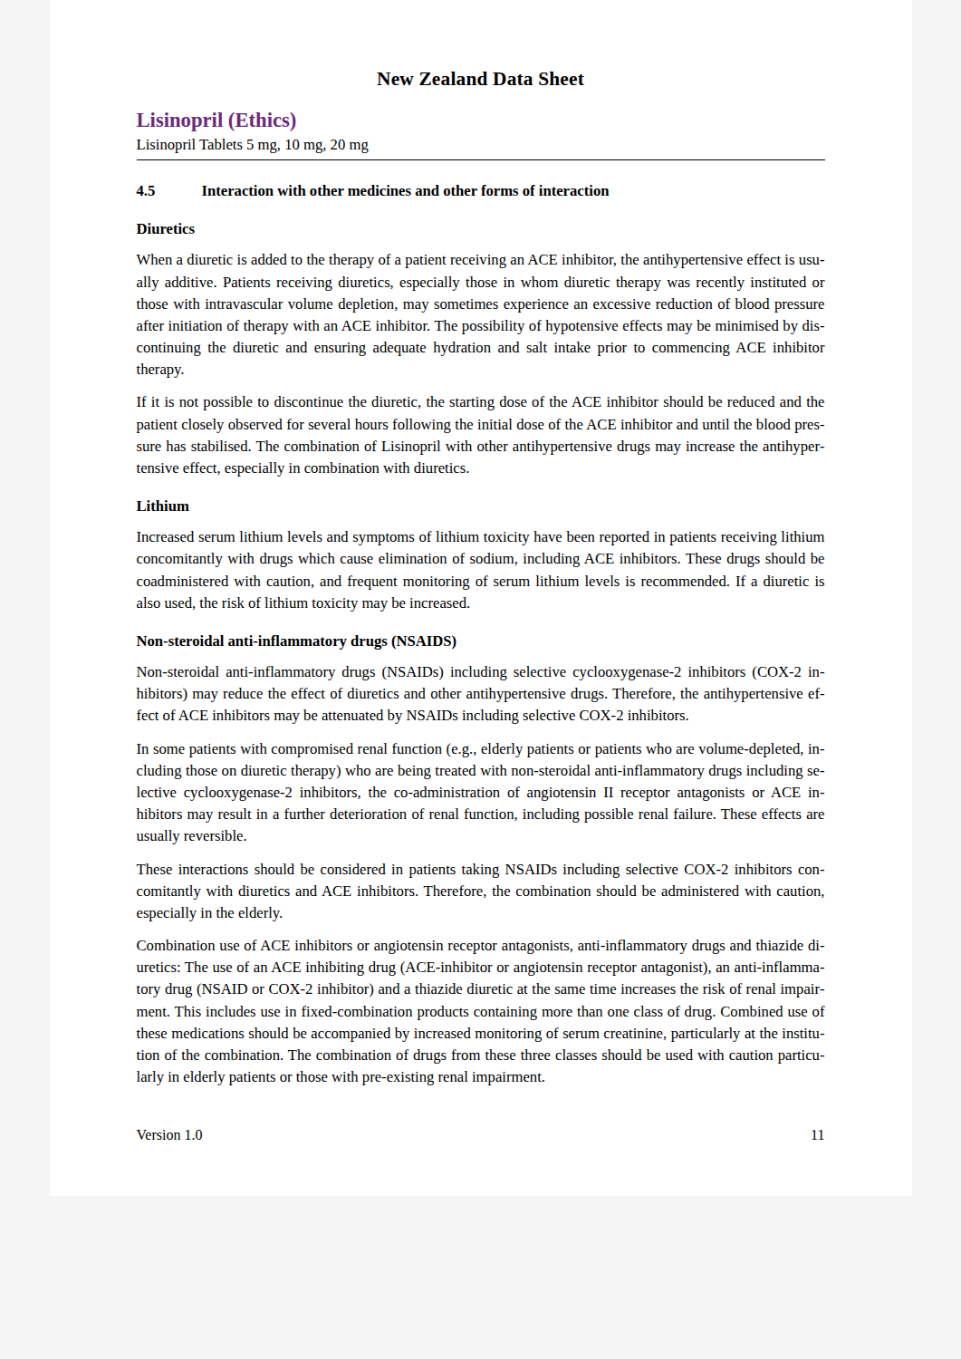New Zealand Data Sheet
Lisinopril (Ethics)
Lisinopril Tablets 5 mg, 10 mg, 20 mg
4.5 Interaction with other medicines and other forms of interaction
Diuretics
When a diuretic is added to the therapy of a patient receiving an ACE inhibitor, the antihypertensive effect is usually additive. Patients receiving diuretics, especially those in whom diuretic therapy was recently instituted or those with intravascular volume depletion, may sometimes experience an excessive reduction of blood pressure after initiation of therapy with an ACE inhibitor. The possibility of hypotensive effects may be minimised by discontinuing the diuretic and ensuring adequate hydration and salt intake prior to commencing ACE inhibitor therapy.
If it is not possible to discontinue the diuretic, the starting dose of the ACE inhibitor should be reduced and the patient closely observed for several hours following the initial dose of the ACE inhibitor and until the blood pressure has stabilised. The combination of Lisinopril with other antihypertensive drugs may increase the antihypertensive effect, especially in combination with diuretics.
Lithium
Increased serum lithium levels and symptoms of lithium toxicity have been reported in patients receiving lithium concomitantly with drugs which cause elimination of sodium, including ACE inhibitors. These drugs should be coadministered with caution, and frequent monitoring of serum lithium levels is recommended. If a diuretic is also used, the risk of lithium toxicity may be increased.
Non-steroidal anti-inflammatory drugs (NSAIDS)
Non-steroidal anti-inflammatory drugs (NSAIDs) including selective cyclooxygenase-2 inhibitors (COX-2 inhibitors) may reduce the effect of diuretics and other antihypertensive drugs. Therefore, the antihypertensive effect of ACE inhibitors may be attenuated by NSAIDs including selective COX-2 inhibitors.
In some patients with compromised renal function (e.g., elderly patients or patients who are volume-depleted, including those on diuretic therapy) who are being treated with non-steroidal anti-inflammatory drugs including selective cyclooxygenase-2 inhibitors, the co-administration of angiotensin II receptor antagonists or ACE inhibitors may result in a further deterioration of renal function, including possible renal failure. These effects are usually reversible.
These interactions should be considered in patients taking NSAIDs including selective COX-2 inhibitors concomitantly with diuretics and ACE inhibitors. Therefore, the combination should be administered with caution, especially in the elderly.
Combination use of ACE inhibitors or angiotensin receptor antagonists, anti-inflammatory drugs and thiazide diuretics: The use of an ACE inhibiting drug (ACE-inhibitor or angiotensin receptor antagonist), an anti-inflammatory drug (NSAID or COX-2 inhibitor) and a thiazide diuretic at the same time increases the risk of renal impairment. This includes use in fixed-combination products containing more than one class of drug. Combined use of these medications should be accompanied by increased monitoring of serum creatinine, particularly at the institution of the combination. The combination of drugs from these three classes should be used with caution particularly in elderly patients or those with pre-existing renal impairment.
Version 1.0 11